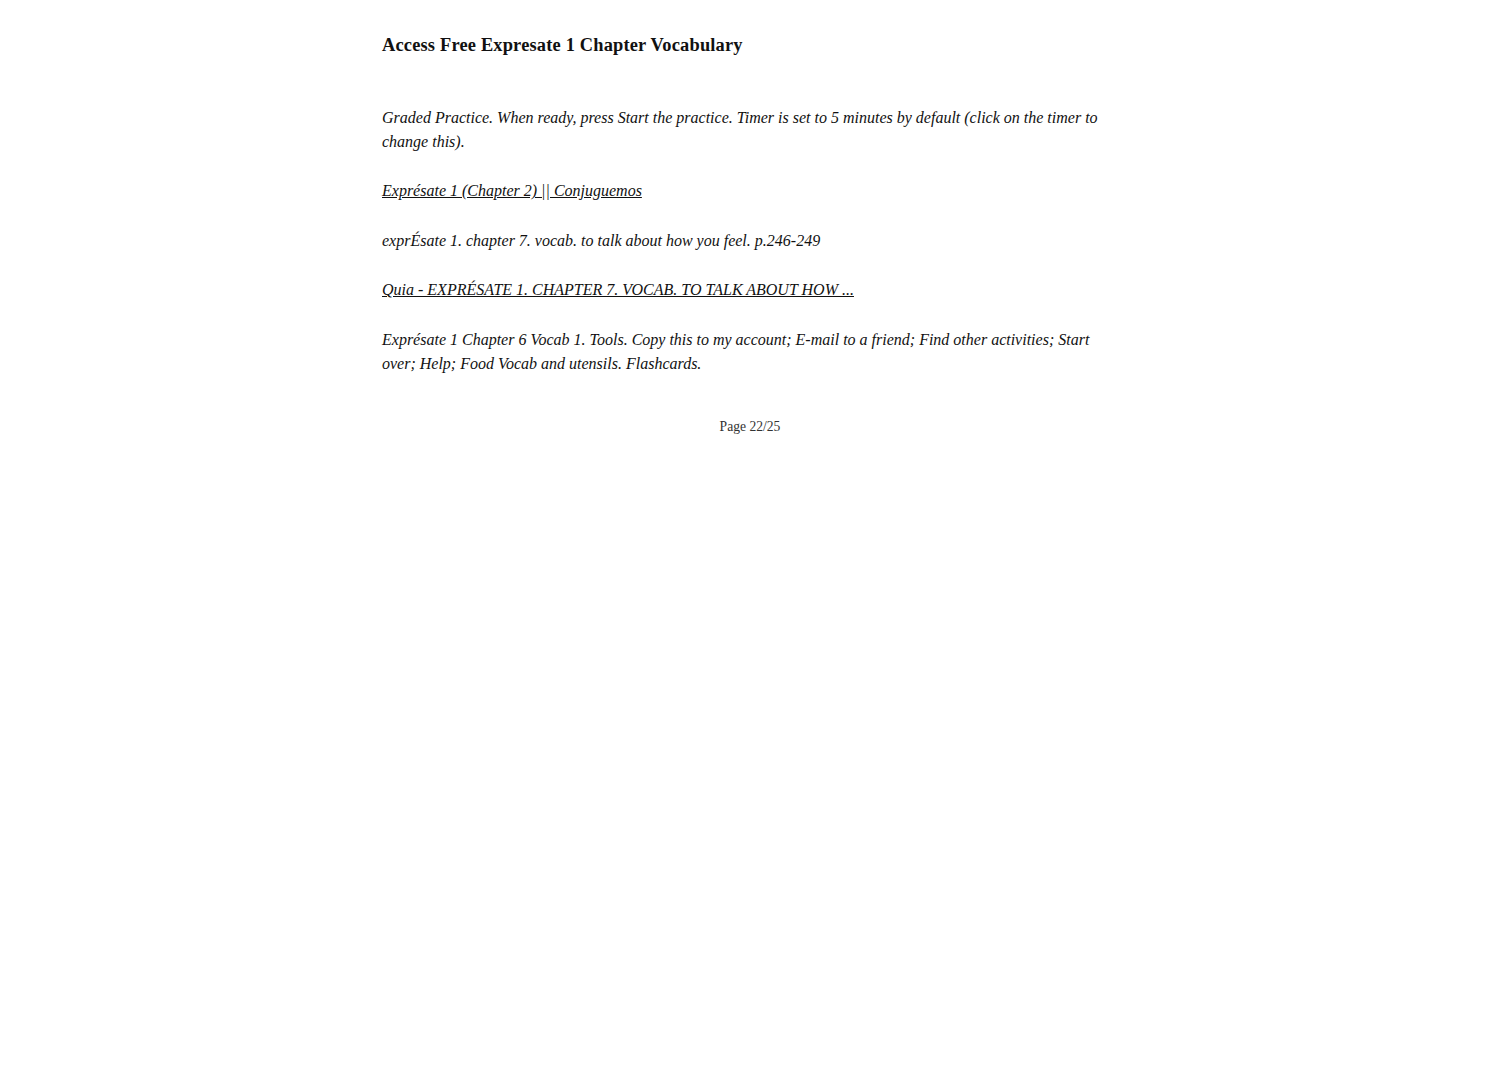Access Free Expresate 1 Chapter Vocabulary
Graded Practice. When ready, press Start the practice. Timer is set to 5 minutes by default (click on the timer to change this).
Exprésate 1 (Chapter 2) || Conjuguemos
exprÉsate 1. chapter 7. vocab. to talk about how you feel. p.246-249
Quia - EXPRÉSATE 1. CHAPTER 7. VOCAB. TO TALK ABOUT HOW ...
Exprésate 1 Chapter 6 Vocab 1. Tools. Copy this to my account; E-mail to a friend; Find other activities; Start over; Help; Food Vocab and utensils. Flashcards.
Page 22/25